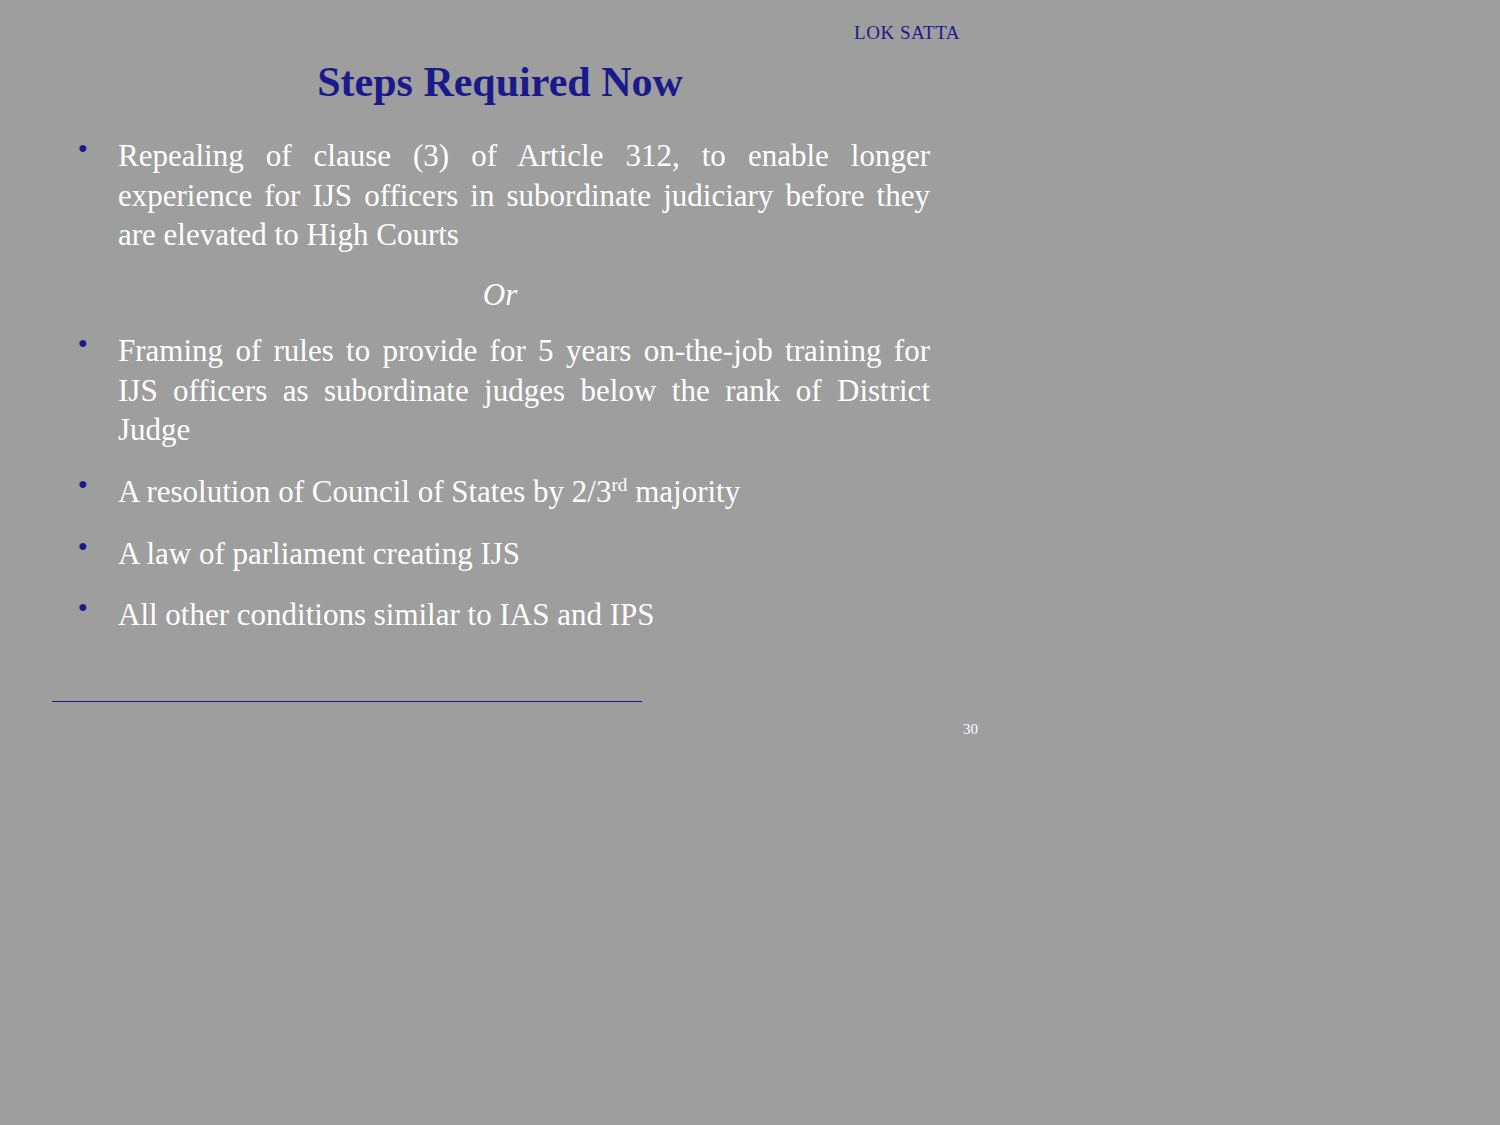LOK SATTA
Steps Required Now
Repealing of clause (3) of Article 312, to enable longer experience for IJS officers in subordinate judiciary before they are elevated to High Courts
Or
Framing of rules to provide for 5 years on-the-job training for IJS officers as subordinate judges below the rank of District Judge
A resolution of Council of States by 2/3rd majority
A law of parliament creating IJS
All other conditions similar to IAS and IPS
30